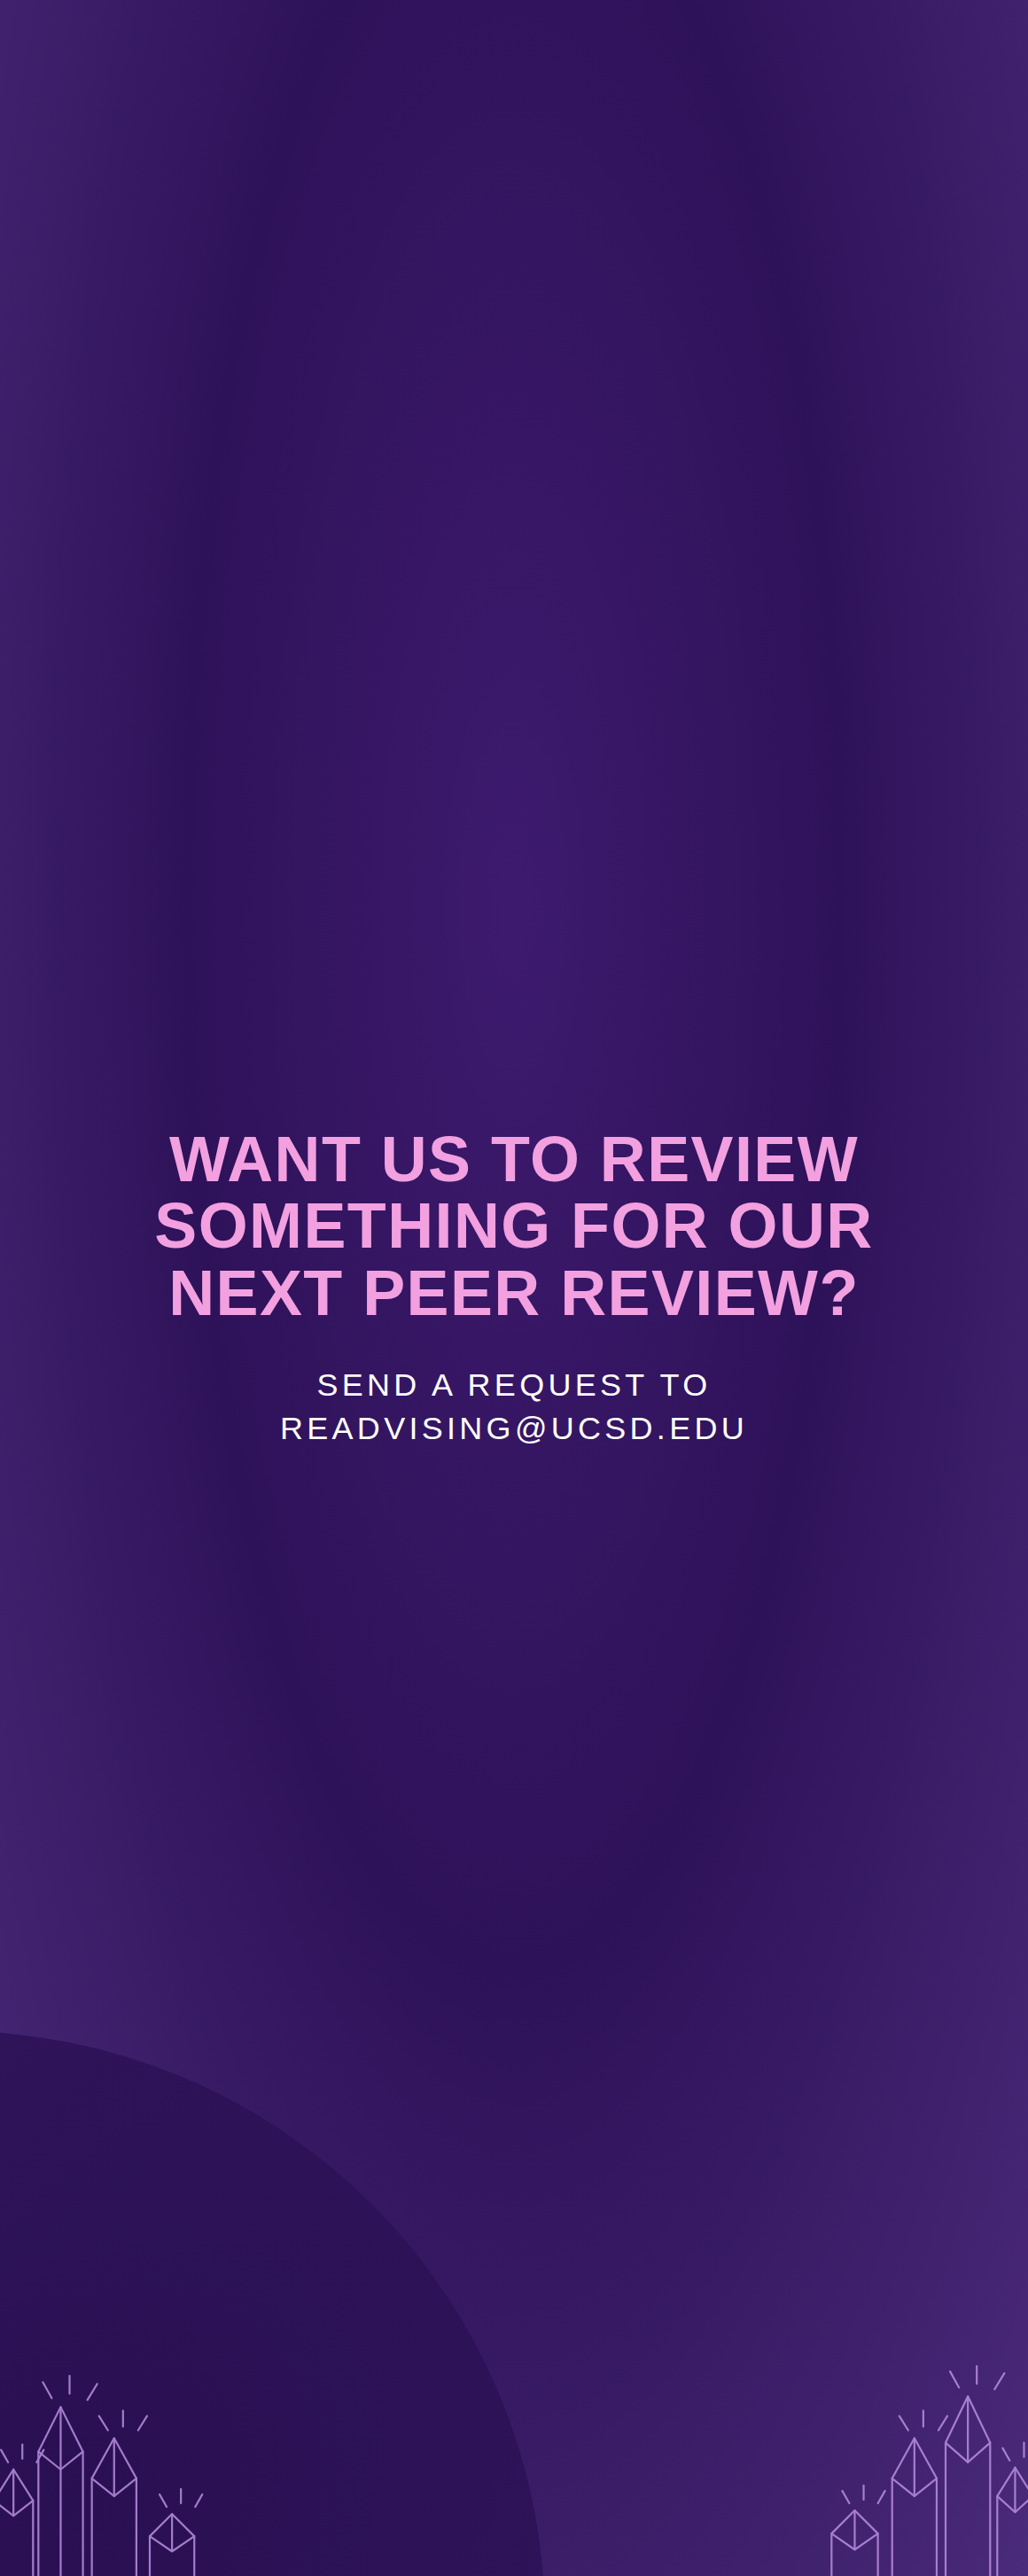Want us to review something for our next peer review?
Send a request to
readvising@ucsd.edu